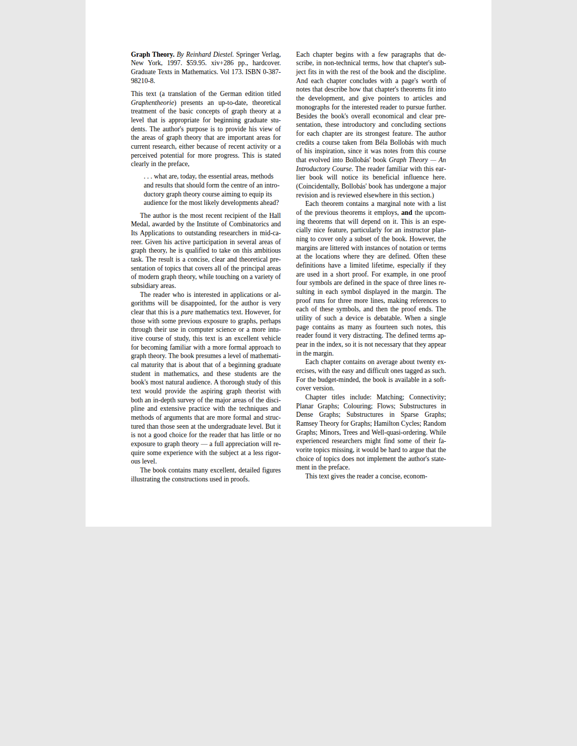Graph Theory. By Reinhard Diestel. Springer Verlag, New York, 1997. $59.95. xiv+286 pp., hardcover. Graduate Texts in Mathematics. Vol 173. ISBN 0-387-98210-8.
This text (a translation of the German edition titled Graphentheorie) presents an up-to-date, theoretical treatment of the basic concepts of graph theory at a level that is appropriate for beginning graduate students. The author's purpose is to provide his view of the areas of graph theory that are important areas for current research, either because of recent activity or a perceived potential for more progress. This is stated clearly in the preface,
. . . what are, today, the essential areas, methods and results that should form the centre of an introductory graph theory course aiming to equip its audience for the most likely developments ahead?
The author is the most recent recipient of the Hall Medal, awarded by the Institute of Combinatorics and Its Applications to outstanding researchers in mid-career. Given his active participation in several areas of graph theory, he is qualified to take on this ambitious task. The result is a concise, clear and theoretical presentation of topics that covers all of the principal areas of modern graph theory, while touching on a variety of subsidiary areas.
The reader who is interested in applications or algorithms will be disappointed, for the author is very clear that this is a pure mathematics text. However, for those with some previous exposure to graphs, perhaps through their use in computer science or a more intuitive course of study, this text is an excellent vehicle for becoming familiar with a more formal approach to graph theory. The book presumes a level of mathematical maturity that is about that of a beginning graduate student in mathematics, and these students are the book's most natural audience. A thorough study of this text would provide the aspiring graph theorist with both an in-depth survey of the major areas of the discipline and extensive practice with the techniques and methods of arguments that are more formal and structured than those seen at the undergraduate level. But it is not a good choice for the reader that has little or no exposure to graph theory — a full appreciation will require some experience with the subject at a less rigorous level.
The book contains many excellent, detailed figures illustrating the constructions used in proofs.
Each chapter begins with a few paragraphs that describe, in non-technical terms, how that chapter's subject fits in with the rest of the book and the discipline. And each chapter concludes with a page's worth of notes that describe how that chapter's theorems fit into the development, and give pointers to articles and monographs for the interested reader to pursue further. Besides the book's overall economical and clear presentation, these introductory and concluding sections for each chapter are its strongest feature. The author credits a course taken from Béla Bollobás with much of his inspiration, since it was notes from this course that evolved into Bollobás' book Graph Theory — An Introductory Course. The reader familiar with this earlier book will notice its beneficial influence here. (Coincidentally, Bollobás' book has undergone a major revision and is reviewed elsewhere in this section.)
Each theorem contains a marginal note with a list of the previous theorems it employs, and the upcoming theorems that will depend on it. This is an especially nice feature, particularly for an instructor planning to cover only a subset of the book. However, the margins are littered with instances of notation or terms at the locations where they are defined. Often these definitions have a limited lifetime, especially if they are used in a short proof. For example, in one proof four symbols are defined in the space of three lines resulting in each symbol displayed in the margin. The proof runs for three more lines, making references to each of these symbols, and then the proof ends. The utility of such a device is debatable. When a single page contains as many as fourteen such notes, this reader found it very distracting. The defined terms appear in the index, so it is not necessary that they appear in the margin.
Each chapter contains on average about twenty exercises, with the easy and difficult ones tagged as such. For the budget-minded, the book is available in a softcover version.
Chapter titles include: Matching; Connectivity; Planar Graphs; Colouring; Flows; Substructures in Dense Graphs; Substructures in Sparse Graphs; Ramsey Theory for Graphs; Hamilton Cycles; Random Graphs; Minors, Trees and Well-quasi-ordering. While experienced researchers might find some of their favorite topics missing, it would be hard to argue that the choice of topics does not implement the author's statement in the preface.
This text gives the reader a concise, econom-